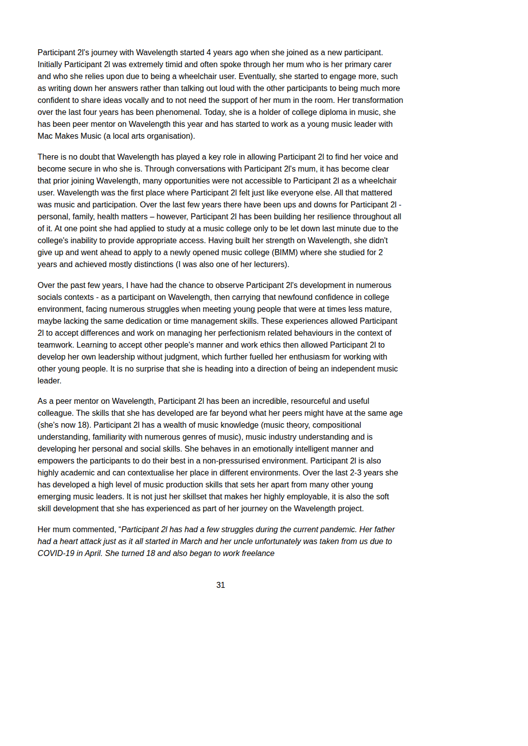Participant 2l's journey with Wavelength started 4 years ago when she joined as a new participant. Initially Participant 2l was extremely timid and often spoke through her mum who is her primary carer and who she relies upon due to being a wheelchair user. Eventually, she started to engage more, such as writing down her answers rather than talking out loud with the other participants to being much more confident to share ideas vocally and to not need the support of her mum in the room. Her transformation over the last four years has been phenomenal. Today, she is a holder of college diploma in music, she has been peer mentor on Wavelength this year and has started to work as a young music leader with Mac Makes Music (a local arts organisation).
There is no doubt that Wavelength has played a key role in allowing Participant 2l to find her voice and become secure in who she is. Through conversations with Participant 2l's mum, it has become clear that prior joining Wavelength, many opportunities were not accessible to Participant 2l as a wheelchair user. Wavelength was the first place where Participant 2l felt just like everyone else. All that mattered was music and participation. Over the last few years there have been ups and downs for Participant 2l - personal, family, health matters – however, Participant 2l has been building her resilience throughout all of it. At one point she had applied to study at a music college only to be let down last minute due to the college's inability to provide appropriate access. Having built her strength on Wavelength, she didn't give up and went ahead to apply to a newly opened music college (BIMM) where she studied for 2 years and achieved mostly distinctions (I was also one of her lecturers).
Over the past few years, I have had the chance to observe Participant 2l's development in numerous socials contexts - as a participant on Wavelength, then carrying that newfound confidence in college environment, facing numerous struggles when meeting young people that were at times less mature, maybe lacking the same dedication or time management skills. These experiences allowed Participant 2l to accept differences and work on managing her perfectionism related behaviours in the context of teamwork. Learning to accept other people's manner and work ethics then allowed Participant 2l to develop her own leadership without judgment, which further fuelled her enthusiasm for working with other young people. It is no surprise that she is heading into a direction of being an independent music leader.
As a peer mentor on Wavelength, Participant 2l has been an incredible, resourceful and useful colleague. The skills that she has developed are far beyond what her peers might have at the same age (she's now 18). Participant 2l has a wealth of music knowledge (music theory, compositional understanding, familiarity with numerous genres of music), music industry understanding and is developing her personal and social skills. She behaves in an emotionally intelligent manner and empowers the participants to do their best in a non-pressurised environment. Participant 2l is also highly academic and can contextualise her place in different environments. Over the last 2-3 years she has developed a high level of music production skills that sets her apart from many other young emerging music leaders. It is not just her skillset that makes her highly employable, it is also the soft skill development that she has experienced as part of her journey on the Wavelength project.
Her mum commented, “Participant 2l has had a few struggles during the current pandemic. Her father had a heart attack just as it all started in March and her uncle unfortunately was taken from us due to COVID-19 in April. She turned 18 and also began to work freelance
31